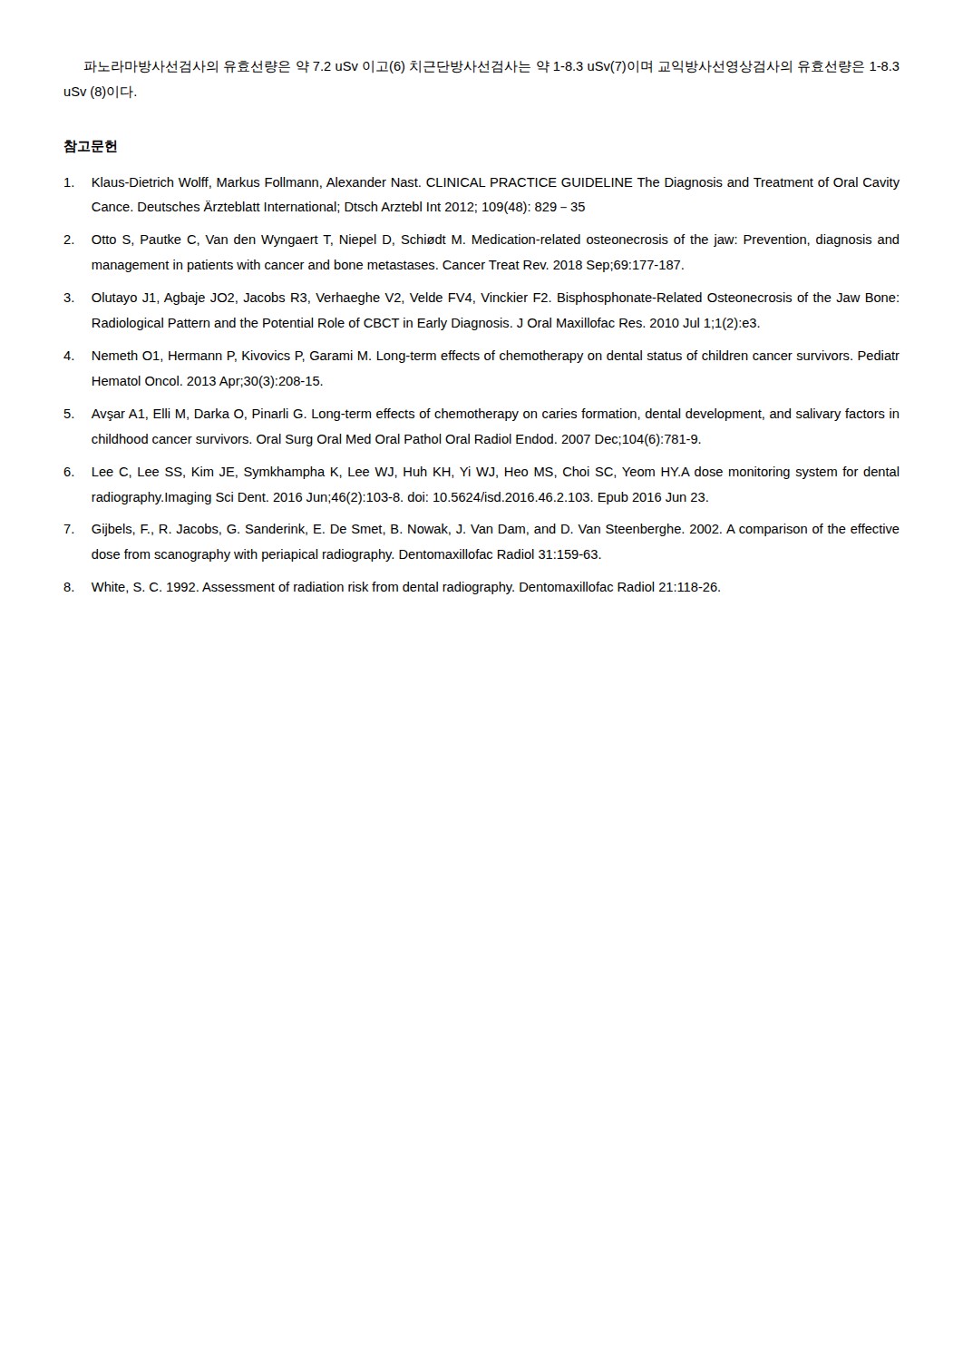파노라마방사선검사의 유효선량은 약 7.2 uSv 이고(6) 치근단방사선검사는 약 1-8.3 uSv(7)이며 교익방사선영상검사의 유효선량은 1-8.3 uSv (8)이다.
참고문헌
Klaus-Dietrich Wolff, Markus Follmann, Alexander Nast. CLINICAL PRACTICE GUIDELINE The Diagnosis and Treatment of Oral Cavity Cance. Deutsches Ärzteblatt International; Dtsch Arztebl Int 2012; 109(48): 829－35
Otto S, Pautke C, Van den Wyngaert T, Niepel D, Schiødt M. Medication-related osteonecrosis of the jaw: Prevention, diagnosis and management in patients with cancer and bone metastases. Cancer Treat Rev. 2018 Sep;69:177-187.
Olutayo J1, Agbaje JO2, Jacobs R3, Verhaeghe V2, Velde FV4, Vinckier F2. Bisphosphonate-Related Osteonecrosis of the Jaw Bone: Radiological Pattern and the Potential Role of CBCT in Early Diagnosis. J Oral Maxillofac Res. 2010 Jul 1;1(2):e3.
Nemeth O1, Hermann P, Kivovics P, Garami M. Long-term effects of chemotherapy on dental status of children cancer survivors. Pediatr Hematol Oncol. 2013 Apr;30(3):208-15.
Avşar A1, Elli M, Darka O, Pinarli G. Long-term effects of chemotherapy on caries formation, dental development, and salivary factors in childhood cancer survivors. Oral Surg Oral Med Oral Pathol Oral Radiol Endod. 2007 Dec;104(6):781-9.
Lee C, Lee SS, Kim JE, Symkhampha K, Lee WJ, Huh KH, Yi WJ, Heo MS, Choi SC, Yeom HY.A dose monitoring system for dental radiography.Imaging Sci Dent. 2016 Jun;46(2):103-8. doi: 10.5624/isd.2016.46.2.103. Epub 2016 Jun 23.
Gijbels, F., R. Jacobs, G. Sanderink, E. De Smet, B. Nowak, J. Van Dam, and D. Van Steenberghe. 2002. A comparison of the effective dose from scanography with periapical radiography. Dentomaxillofac Radiol 31:159-63.
White, S. C. 1992. Assessment of radiation risk from dental radiography. Dentomaxillofac Radiol 21:118-26.